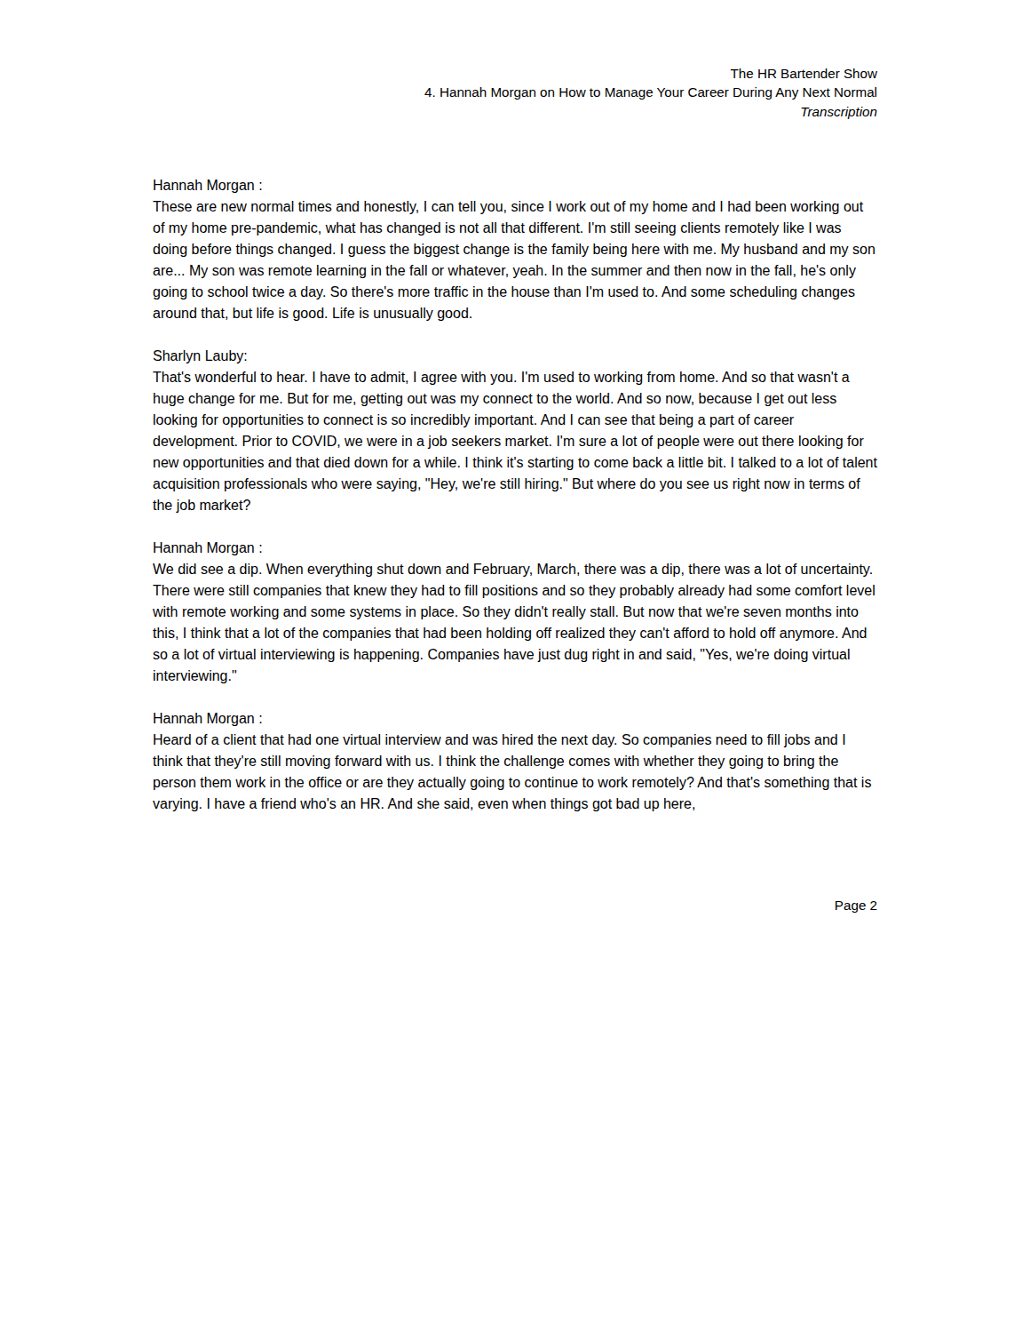The HR Bartender Show 4. Hannah Morgan on How to Manage Your Career During Any Next Normal Transcription
Hannah Morgan :
These are new normal times and honestly, I can tell you, since I work out of my home and I had been working out of my home pre-pandemic, what has changed is not all that different. I'm still seeing clients remotely like I was doing before things changed. I guess the biggest change is the family being here with me. My husband and my son are... My son was remote learning in the fall or whatever, yeah. In the summer and then now in the fall, he's only going to school twice a day. So there's more traffic in the house than I'm used to. And some scheduling changes around that, but life is good. Life is unusually good.
Sharlyn Lauby:
That's wonderful to hear. I have to admit, I agree with you. I'm used to working from home. And so that wasn't a huge change for me. But for me, getting out was my connect to the world. And so now, because I get out less looking for opportunities to connect is so incredibly important. And I can see that being a part of career development. Prior to COVID, we were in a job seekers market. I'm sure a lot of people were out there looking for new opportunities and that died down for a while. I think it's starting to come back a little bit. I talked to a lot of talent acquisition professionals who were saying, "Hey, we're still hiring." But where do you see us right now in terms of the job market?
Hannah Morgan :
We did see a dip. When everything shut down and February, March, there was a dip, there was a lot of uncertainty. There were still companies that knew they had to fill positions and so they probably already had some comfort level with remote working and some systems in place. So they didn't really stall. But now that we're seven months into this, I think that a lot of the companies that had been holding off realized they can't afford to hold off anymore. And so a lot of virtual interviewing is happening. Companies have just dug right in and said, "Yes, we're doing virtual interviewing."
Hannah Morgan :
Heard of a client that had one virtual interview and was hired the next day. So companies need to fill jobs and I think that they're still moving forward with us. I think the challenge comes with whether they going to bring the person them work in the office or are they actually going to continue to work remotely? And that's something that is varying. I have a friend who's an HR. And she said, even when things got bad up here,
Page 2